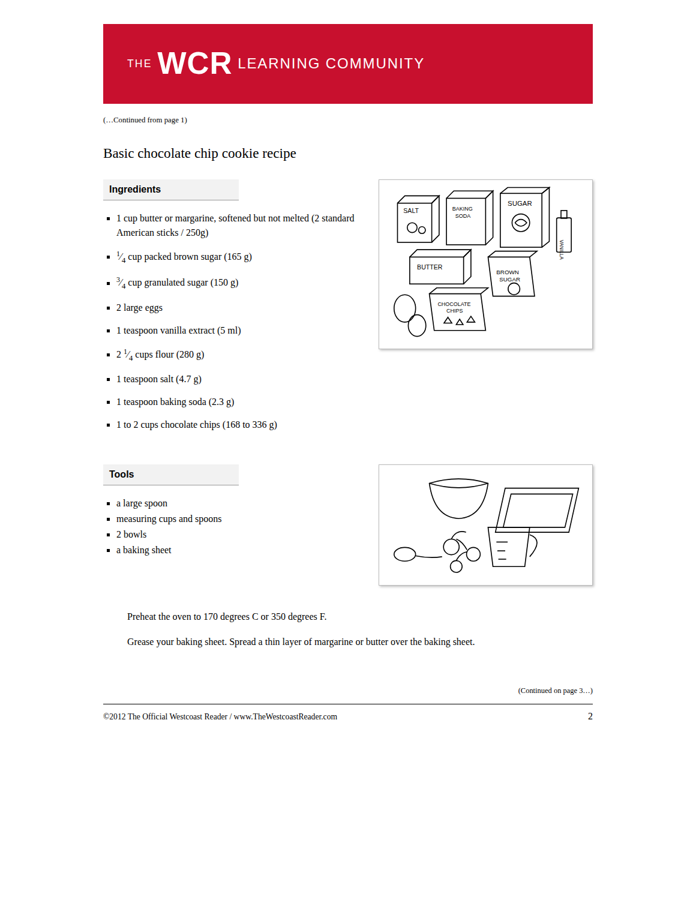THE WCR LEARNING COMMUNITY
(…Continued from page 1)
Basic chocolate chip cookie recipe
Ingredients
1 cup butter or margarine, softened but not melted (2 standard American sticks / 250g)
1⁄4 cup packed brown sugar (165 g)
3⁄4 cup granulated sugar (150 g)
2 large eggs
1 teaspoon vanilla extract (5 ml)
2 1⁄4 cups flour (280 g)
1 teaspoon salt (4.7 g)
1 teaspoon baking soda (2.3 g)
1 to 2 cups chocolate chips (168 to 336 g)
SALT BAKING SODA SUGAR VANILLA BUTTER BROWN SUGAR CHOCOLATE CHIPS
Tools
a large spoon
measuring cups and spoons
2 bowls
a baking sheet
Preheat the oven to 170 degrees C or 350 degrees F.
Grease your baking sheet. Spread a thin layer of margarine or butter over the baking sheet.
(Continued on page 3…)
©2012 The Official Westcoast Reader / www.TheWestcoastReader.com 2